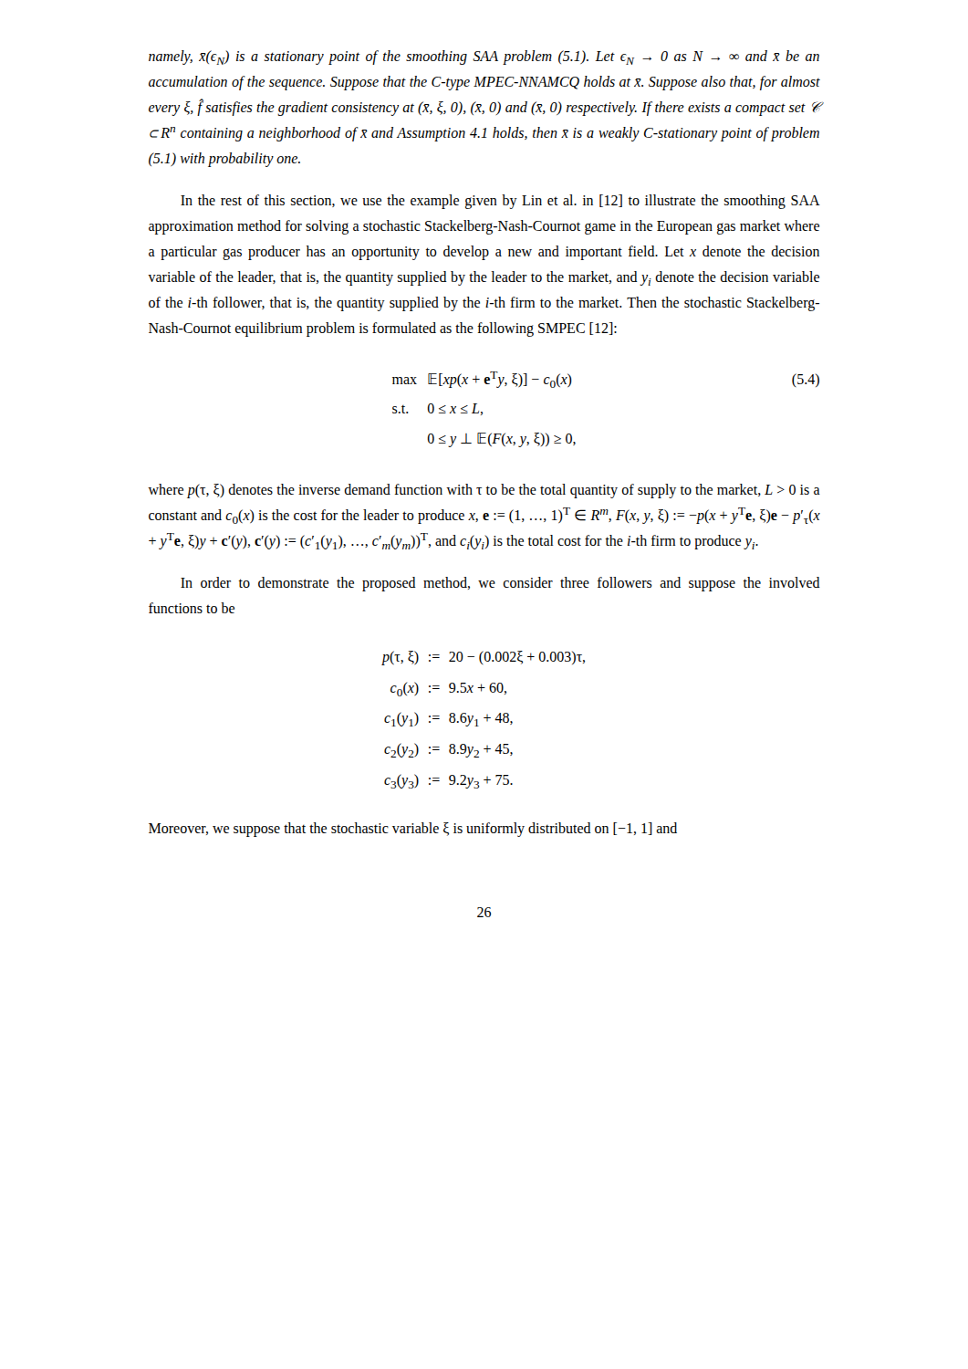namely, x̄(ϵN) is a stationary point of the smoothing SAA problem (5.1). Let ϵN → 0 as N → ∞ and x̄ be an accumulation of the sequence. Suppose that the C-type MPEC-NNAMCQ holds at x̄. Suppose also that, for almost every ξ, f̂ satisfies the gradient consistency at (x̄, ξ, 0), (x̄, 0) and (x̄, 0) respectively. If there exists a compact set 𝒞 ⊂ Rn containing a neighborhood of x̄ and Assumption 4.1 holds, then x̄ is a weakly C-stationary point of problem (5.1) with probability one.
In the rest of this section, we use the example given by Lin et al. in [12] to illustrate the smoothing SAA approximation method for solving a stochastic Stackelberg-Nash-Cournot game in the European gas market where a particular gas producer has an opportunity to develop a new and important field. Let x denote the decision variable of the leader, that is, the quantity supplied by the leader to the market, and yi denote the decision variable of the i-th follower, that is, the quantity supplied by the i-th firm to the market. Then the stochastic Stackelberg-Nash-Cournot equilibrium problem is formulated as the following SMPEC [12]:
(5.4)
| max | 𝔼[ xp ( x + e T y , ξ)] − c 0 ( x ) |
| s.t. | 0 ≤ x ≤ L , |
| | 0 ≤ y ⊥ 𝔼( F ( x , y , ξ)) ≥ 0, |
where p(τ, ξ) denotes the inverse demand function with τ to be the total quantity of supply to the market, L > 0 is a constant and c0(x) is the cost for the leader to produce x, e := (1, …, 1)T ∈ Rm, F(x, y, ξ) := −p(x + yTe, ξ)e − p′τ(x + yTe, ξ)y + c′(y), c′(y) := (c′1(y1), …, c′m(ym))T, and ci(yi) is the total cost for the i-th firm to produce yi.
In order to demonstrate the proposed method, we consider three followers and suppose the involved functions to be
| p (τ, ξ) | := | 20 − (0.002ξ + 0.003)τ, |
| c 0 ( x ) | := | 9.5 x + 60, |
| c 1 ( y 1 ) | := | 8.6 y 1 + 48, |
| c 2 ( y 2 ) | := | 8.9 y 2 + 45, |
| c 3 ( y 3 ) | := | 9.2 y 3 + 75. |
Moreover, we suppose that the stochastic variable ξ is uniformly distributed on [−1, 1] and
26